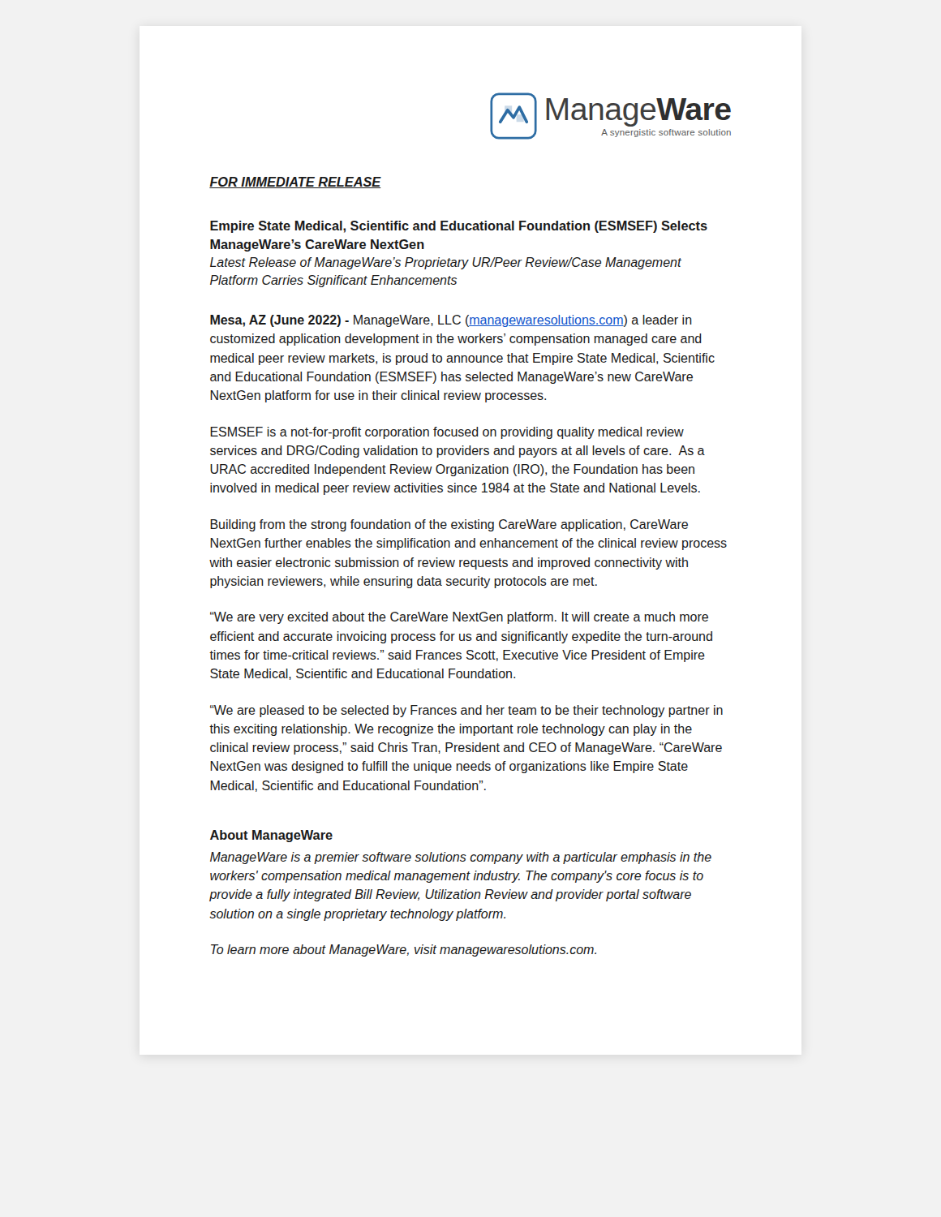ManageWare
A synergistic software solution
FOR IMMEDIATE RELEASE
Empire State Medical, Scientific and Educational Foundation (ESMSEF) Selects ManageWare’s CareWare NextGen
Latest Release of ManageWare’s Proprietary UR/Peer Review/Case Management Platform Carries Significant Enhancements
Mesa, AZ (June 2022) - ManageWare, LLC (managewaresolutions.com) a leader in customized application development in the workers’ compensation managed care and medical peer review markets, is proud to announce that Empire State Medical, Scientific and Educational Foundation (ESMSEF) has selected ManageWare’s new CareWare NextGen platform for use in their clinical review processes.
ESMSEF is a not-for-profit corporation focused on providing quality medical review services and DRG/Coding validation to providers and payors at all levels of care. As a URAC accredited Independent Review Organization (IRO), the Foundation has been involved in medical peer review activities since 1984 at the State and National Levels.
Building from the strong foundation of the existing CareWare application, CareWare NextGen further enables the simplification and enhancement of the clinical review process with easier electronic submission of review requests and improved connectivity with physician reviewers, while ensuring data security protocols are met.
“We are very excited about the CareWare NextGen platform. It will create a much more efficient and accurate invoicing process for us and significantly expedite the turn-around times for time-critical reviews.” said Frances Scott, Executive Vice President of Empire State Medical, Scientific and Educational Foundation.
“We are pleased to be selected by Frances and her team to be their technology partner in this exciting relationship. We recognize the important role technology can play in the clinical review process,” said Chris Tran, President and CEO of ManageWare. “CareWare NextGen was designed to fulfill the unique needs of organizations like Empire State Medical, Scientific and Educational Foundation”.
About ManageWare
ManageWare is a premier software solutions company with a particular emphasis in the workers' compensation medical management industry. The company's core focus is to provide a fully integrated Bill Review, Utilization Review and provider portal software solution on a single proprietary technology platform.
To learn more about ManageWare, visit managewaresolutions.com.